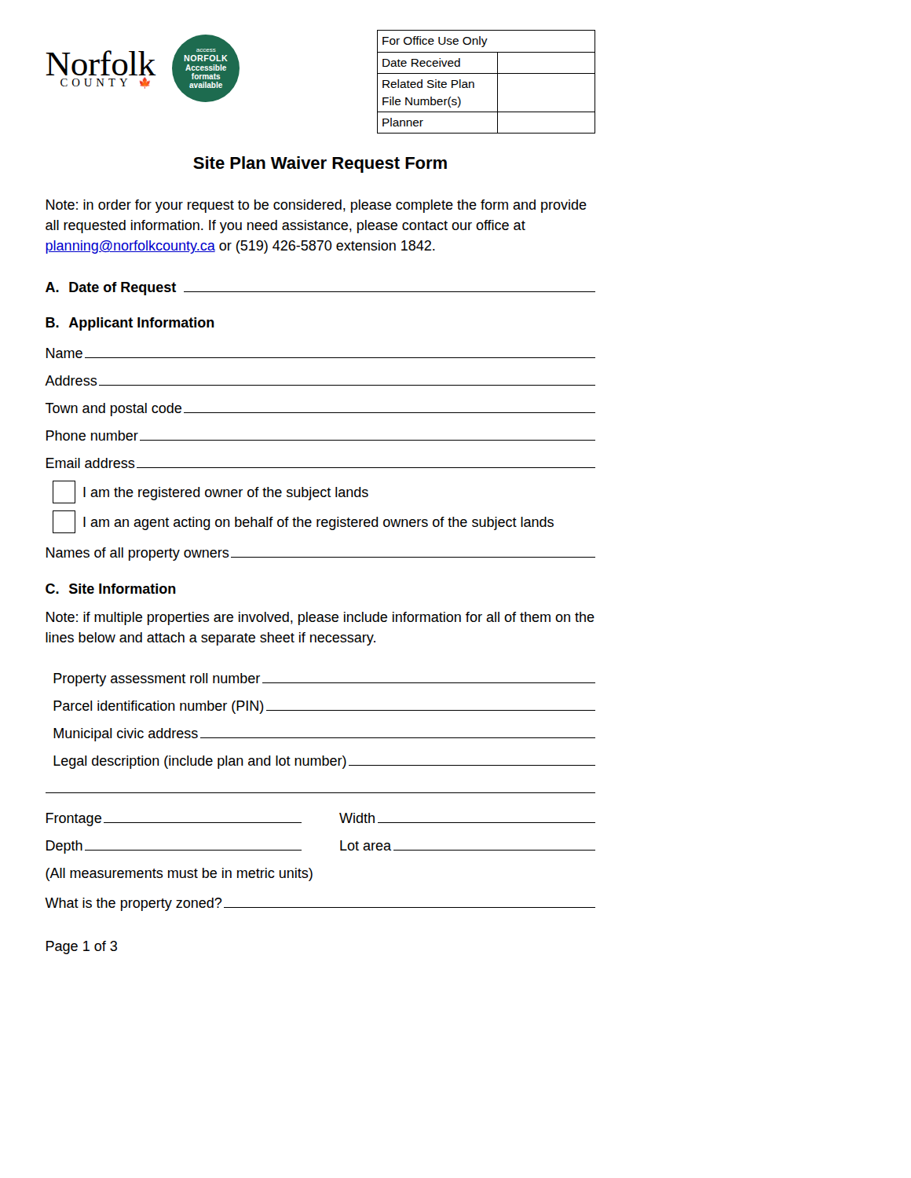Norfolk COUNTY 🍁
access NORFOLK Accessible
formats
available
| For Office Use Only |
| --- |
| Date Received | |
| Related Site Plan File Number(s) | |
| Planner | |
Site Plan Waiver Request Form
Note: in order for your request to be considered, please complete the form and provide all requested information. If you need assistance, please contact our office at planning@norfolkcounty.ca or (519) 426-5870 extension 1842.
A. Date of Request
B. Applicant Information
Name
Address
Town and postal code
Phone number
Email address
I am the registered owner of the subject lands
I am an agent acting on behalf of the registered owners of the subject lands
Names of all property owners
C. Site Information
Note: if multiple properties are involved, please include information for all of them on the lines below and attach a separate sheet if necessary.
Property assessment roll number
Parcel identification number (PIN)
Municipal civic address
Legal description (include plan and lot number)
Frontage
Width
Depth
Lot area
(All measurements must be in metric units)
What is the property zoned?
Page 1 of 3